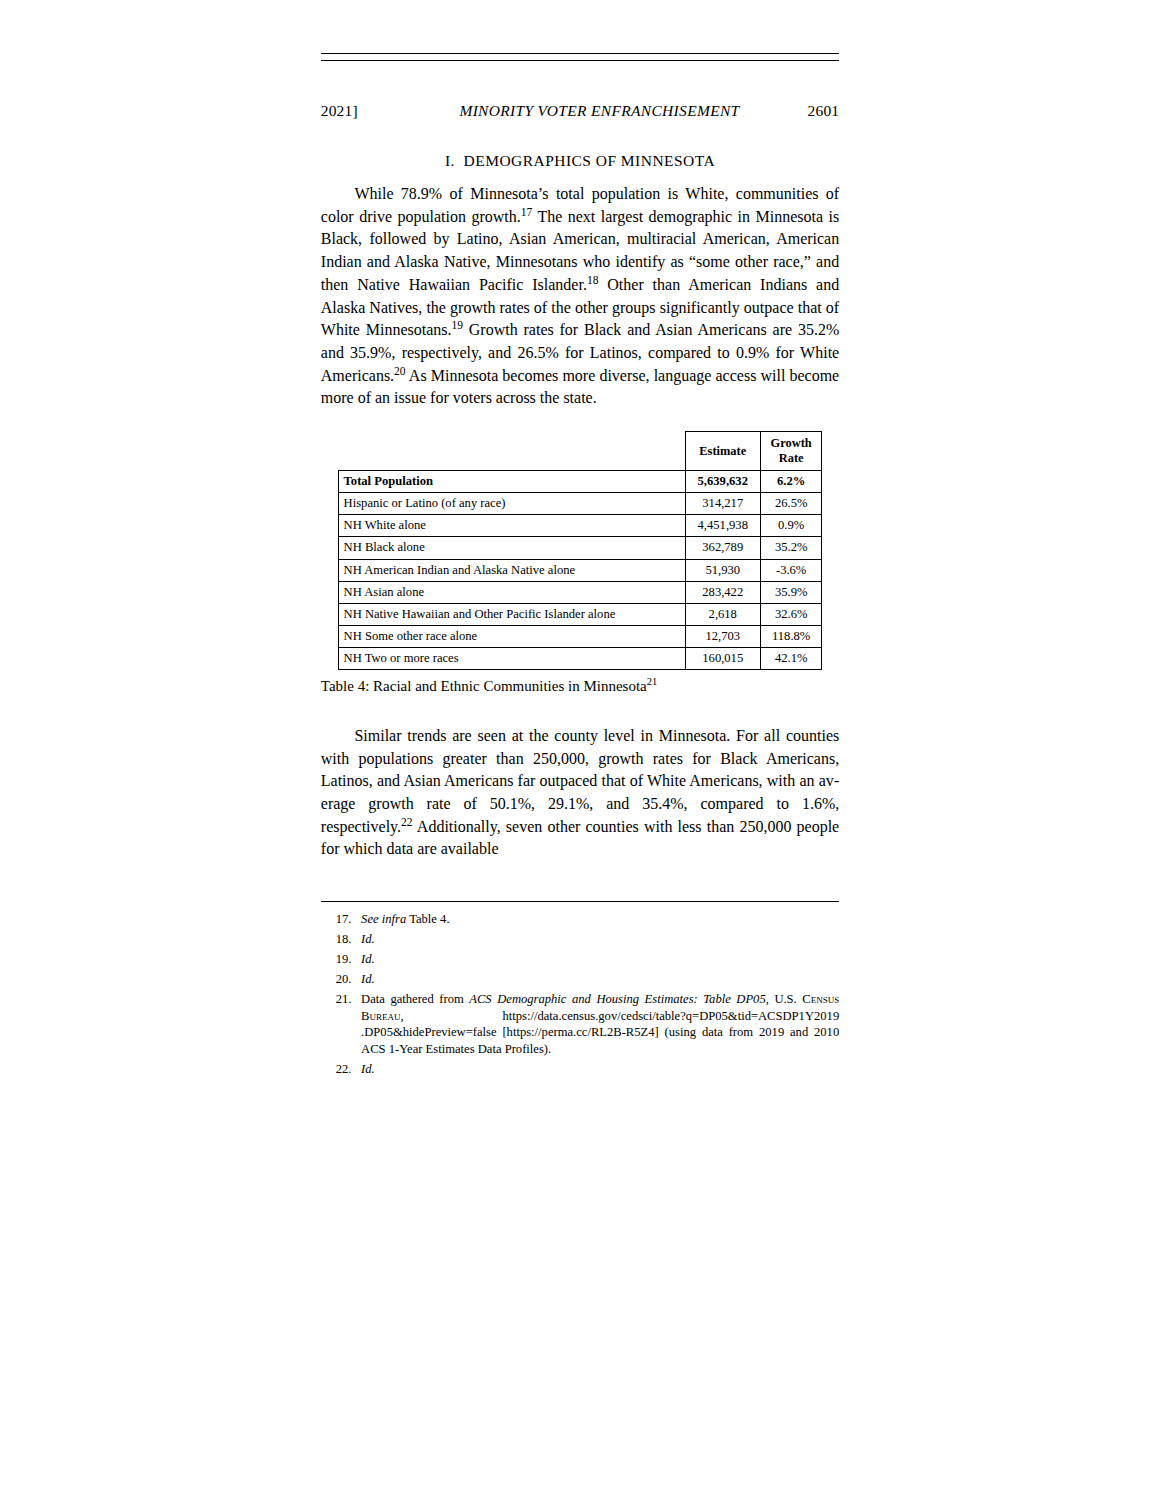2021] Minority Voter Enfranchisement 2601
I. Demographics of Minnesota
While 78.9% of Minnesota’s total population is White, communities of color drive population growth.17 The next largest demographic in Minnesota is Black, followed by Latino, Asian American, multiracial American, American Indian and Alaska Native, Minnesotans who identify as “some other race,” and then Native Hawaiian Pacific Islander.18 Other than American Indians and Alaska Natives, the growth rates of the other groups significantly outpace that of White Minnesotans.19 Growth rates for Black and Asian Americans are 35.2% and 35.9%, respectively, and 26.5% for Latinos, compared to 0.9% for White Americans.20 As Minnesota becomes more diverse, language access will become more of an issue for voters across the state.
| | Estimate | Growth Rate |
| --- | --- | --- |
| Total Population | 5,639,632 | 6.2% |
| Hispanic or Latino (of any race) | 314,217 | 26.5% |
| NH White alone | 4,451,938 | 0.9% |
| NH Black alone | 362,789 | 35.2% |
| NH American Indian and Alaska Native alone | 51,930 | -3.6% |
| NH Asian alone | 283,422 | 35.9% |
| NH Native Hawaiian and Other Pacific Islander alone | 2,618 | 32.6% |
| NH Some other race alone | 12,703 | 118.8% |
| NH Two or more races | 160,015 | 42.1% |
Table 4: Racial and Ethnic Communities in Minnesota21
Similar trends are seen at the county level in Minnesota. For all counties with populations greater than 250,000, growth rates for Black Americans, Latinos, and Asian Americans far outpaced that of White Americans, with an average growth rate of 50.1%, 29.1%, and 35.4%, compared to 1.6%, respectively.22 Additionally, seven other counties with less than 250,000 people for which data are available
17.
See infra Table 4.
18.
Id.
19.
Id.
20.
Id.
21.
Data gathered from ACS Demographic and Housing Estimates: Table DP05, U.S. Census Bureau, https://data.census.gov/cedsci/table?q=DP05&tid=ACSDP1Y2019 .DP05&hidePreview=false [https://perma.cc/RL2B-R5Z4] (using data from 2019 and 2010 ACS 1-Year Estimates Data Profiles).
22.
Id.